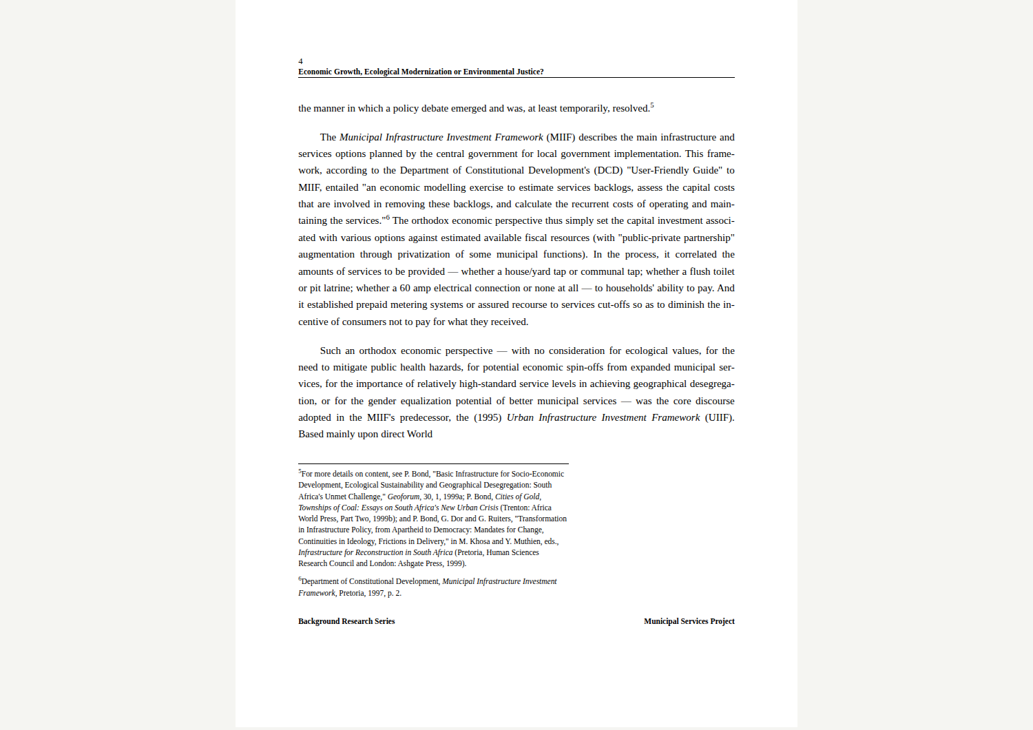4
Economic Growth, Ecological Modernization or Environmental Justice?
the manner in which a policy debate emerged and was, at least temporarily, resolved.5
The Municipal Infrastructure Investment Framework (MIIF) describes the main infrastructure and services options planned by the central government for local government implementation. This framework, according to the Department of Constitutional Development's (DCD) "User-Friendly Guide" to MIIF, entailed "an economic modelling exercise to estimate services backlogs, assess the capital costs that are involved in removing these backlogs, and calculate the recurrent costs of operating and maintaining the services."6 The orthodox economic perspective thus simply set the capital investment associated with various options against estimated available fiscal resources (with "public-private partnership" augmentation through privatization of some municipal functions). In the process, it correlated the amounts of services to be provided — whether a house/yard tap or communal tap; whether a flush toilet or pit latrine; whether a 60 amp electrical connection or none at all — to households' ability to pay. And it established prepaid metering systems or assured recourse to services cut-offs so as to diminish the incentive of consumers not to pay for what they received.
Such an orthodox economic perspective — with no consideration for ecological values, for the need to mitigate public health hazards, for potential economic spin-offs from expanded municipal services, for the importance of relatively high-standard service levels in achieving geographical desegregation, or for the gender equalization potential of better municipal services — was the core discourse adopted in the MIIF's predecessor, the (1995) Urban Infrastructure Investment Framework (UIIF). Based mainly upon direct World
5For more details on content, see P. Bond, "Basic Infrastructure for Socio-Economic Development, Ecological Sustainability and Geographical Desegregation: South Africa's Unmet Challenge," Geoforum, 30, 1, 1999a; P. Bond, Cities of Gold, Townships of Coal: Essays on South Africa's New Urban Crisis (Trenton: Africa World Press, Part Two, 1999b); and P. Bond, G. Dor and G. Ruiters, "Transformation in Infrastructure Policy, from Apartheid to Democracy: Mandates for Change, Continuities in Ideology, Frictions in Delivery," in M. Khosa and Y. Muthien, eds., Infrastructure for Reconstruction in South Africa (Pretoria, Human Sciences Research Council and London: Ashgate Press, 1999).
6Department of Constitutional Development, Municipal Infrastructure Investment Framework, Pretoria, 1997, p. 2.
Background Research Series Municipal Services Project